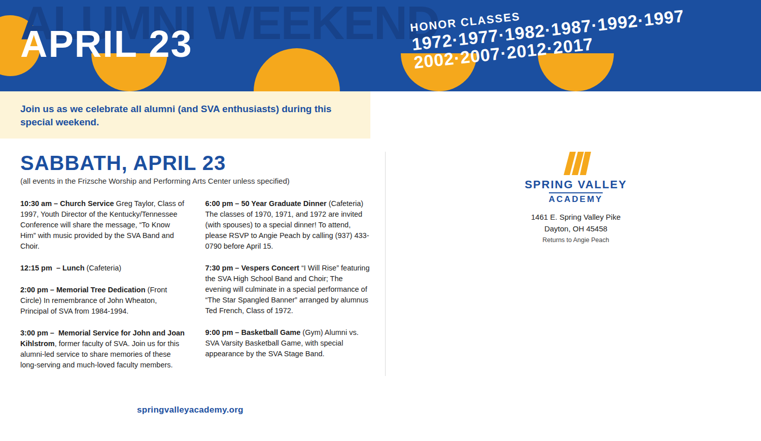Alumni Weekend
April 23
Honor Classes
1972·1977·1982·1987·1992·1997
2002·2007·2012·2017
Join us as we celebrate all alumni (and SVA enthusiasts) during this special weekend.
Sabbath, April 23
(all events in the Frizsche Worship and Performing Arts Center unless specified)
10:30 am – Church Service Greg Taylor, Class of 1997, Youth Director of the Kentucky/Tennessee Conference will share the message, “To Know Him” with music provided by the SVA Band and Choir.
12:15 pm – Lunch (Cafeteria)
2:00 pm – Memorial Tree Dedication (Front Circle) In remembrance of John Wheaton, Principal of SVA from 1984-1994.
3:00 pm – Memorial Service for John and Joan Kihlstrom, former faculty of SVA. Join us for this alumni-led service to share memories of these long-serving and much-loved faculty members.
6:00 pm – 50 Year Graduate Dinner (Cafeteria) The classes of 1970, 1971, and 1972 are invited (with spouses) to a special dinner! To attend, please RSVP to Angie Peach by calling (937) 433-0790 before April 15.
7:30 pm – Vespers Concert “I Will Rise” featuring the SVA High School Band and Choir; The evening will culminate in a special performance of “The Star Spangled Banner” arranged by alumnus Ted French, Class of 1972.
9:00 pm – Basketball Game (Gym) Alumni vs. SVA Varsity Basketball Game, with special appearance by the SVA Stage Band.
Spring Valley
Academy
1461 E. Spring Valley Pike
Dayton, OH 45458 Returns to Angie Peach
springvalleyacademy.org